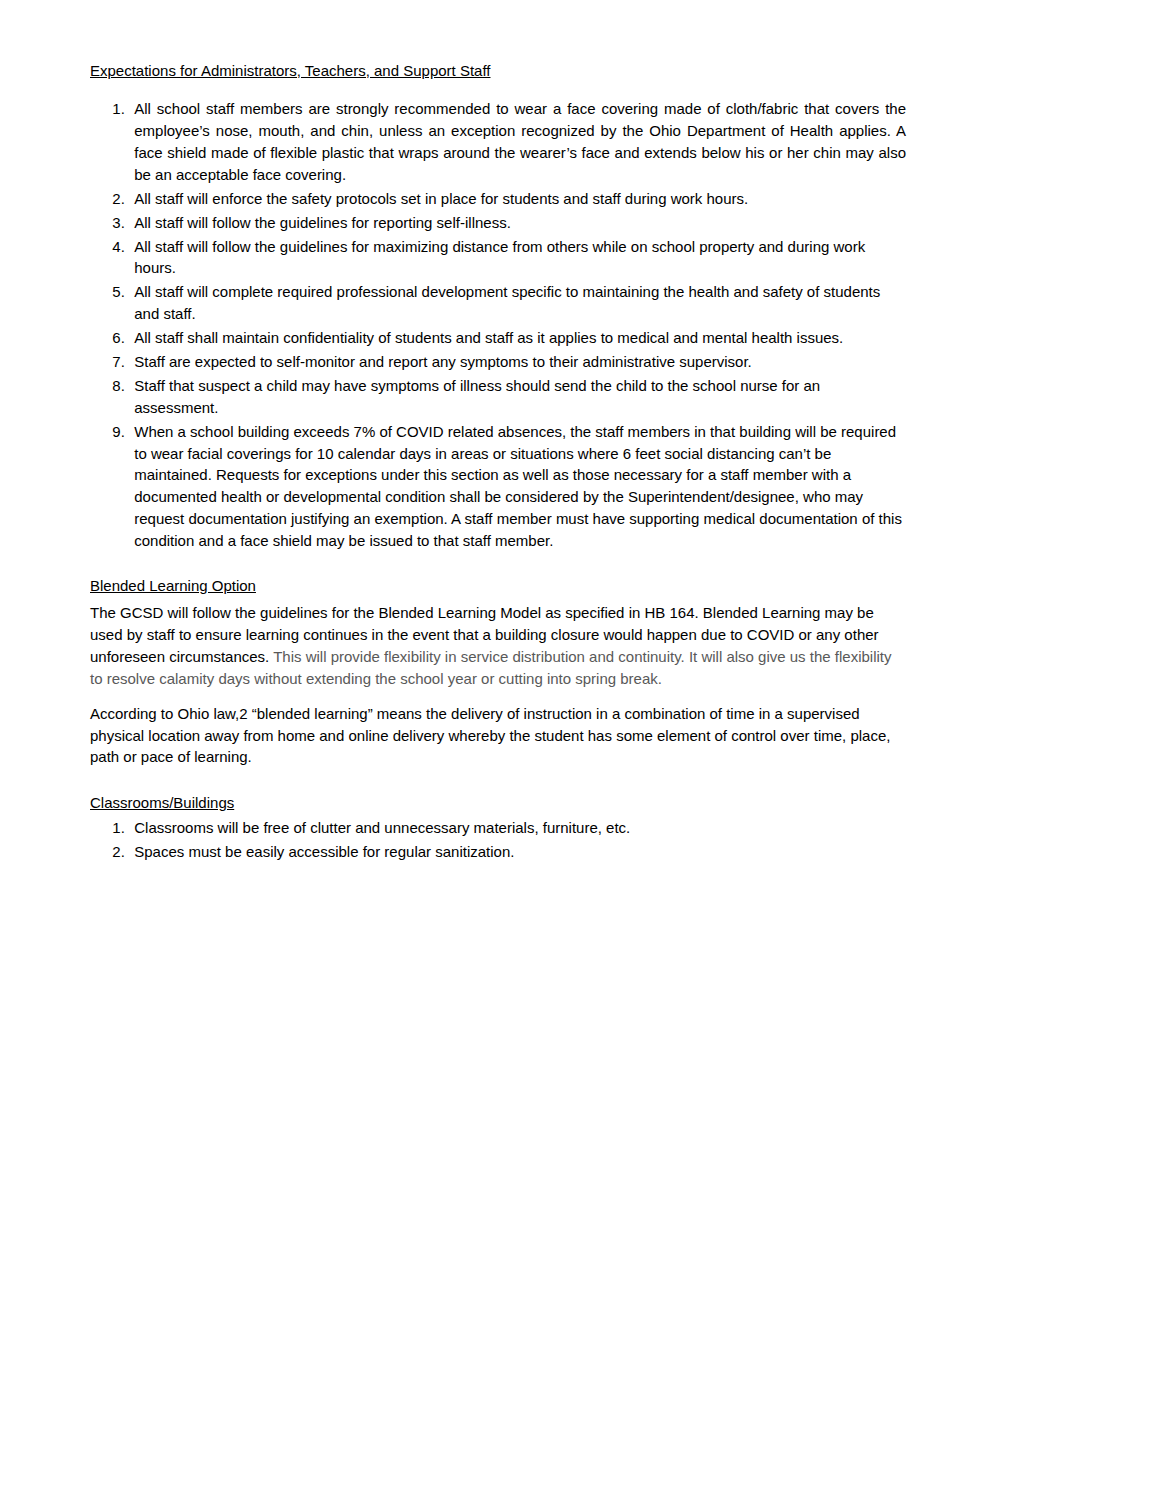Expectations for Administrators, Teachers, and Support Staff
All school staff members are strongly recommended to wear a face covering made of cloth/fabric that covers the employee’s nose, mouth, and chin, unless an exception recognized by the Ohio Department of Health applies. A face shield made of flexible plastic that wraps around the wearer’s face and extends below his or her chin may also be an acceptable face covering.
All staff will enforce the safety protocols set in place for students and staff during work hours.
All staff will follow the guidelines for reporting self-illness.
All staff will follow the guidelines for maximizing distance from others while on school property and during work hours.
All staff will complete required professional development specific to maintaining the health and safety of students and staff.
All staff shall maintain confidentiality of students and staff as it applies to medical and mental health issues.
Staff are expected to self-monitor and report any symptoms to their administrative supervisor.
Staff that suspect a child may have symptoms of illness should send the child to the school nurse for an assessment.
When a school building exceeds 7% of COVID related absences, the staff members in that building will be required to wear facial coverings for 10 calendar days in areas or situations where 6 feet social distancing can’t be maintained. Requests for exceptions under this section as well as those necessary for a staff member with a documented health or developmental condition shall be considered by the Superintendent/designee, who may request documentation justifying an exemption. A staff member must have supporting medical documentation of this condition and a face shield may be issued to that staff member.
Blended Learning Option
The GCSD will follow the guidelines for the Blended Learning Model as specified in HB 164. Blended Learning may be used by staff to ensure learning continues in the event that a building closure would happen due to COVID or any other unforeseen circumstances. This will provide flexibility in service distribution and continuity. It will also give us the flexibility to resolve calamity days without extending the school year or cutting into spring break.
According to Ohio law,2 “blended learning” means the delivery of instruction in a combination of time in a supervised physical location away from home and online delivery whereby the student has some element of control over time, place, path or pace of learning.
Classrooms/Buildings
Classrooms will be free of clutter and unnecessary materials, furniture, etc.
Spaces must be easily accessible for regular sanitization.